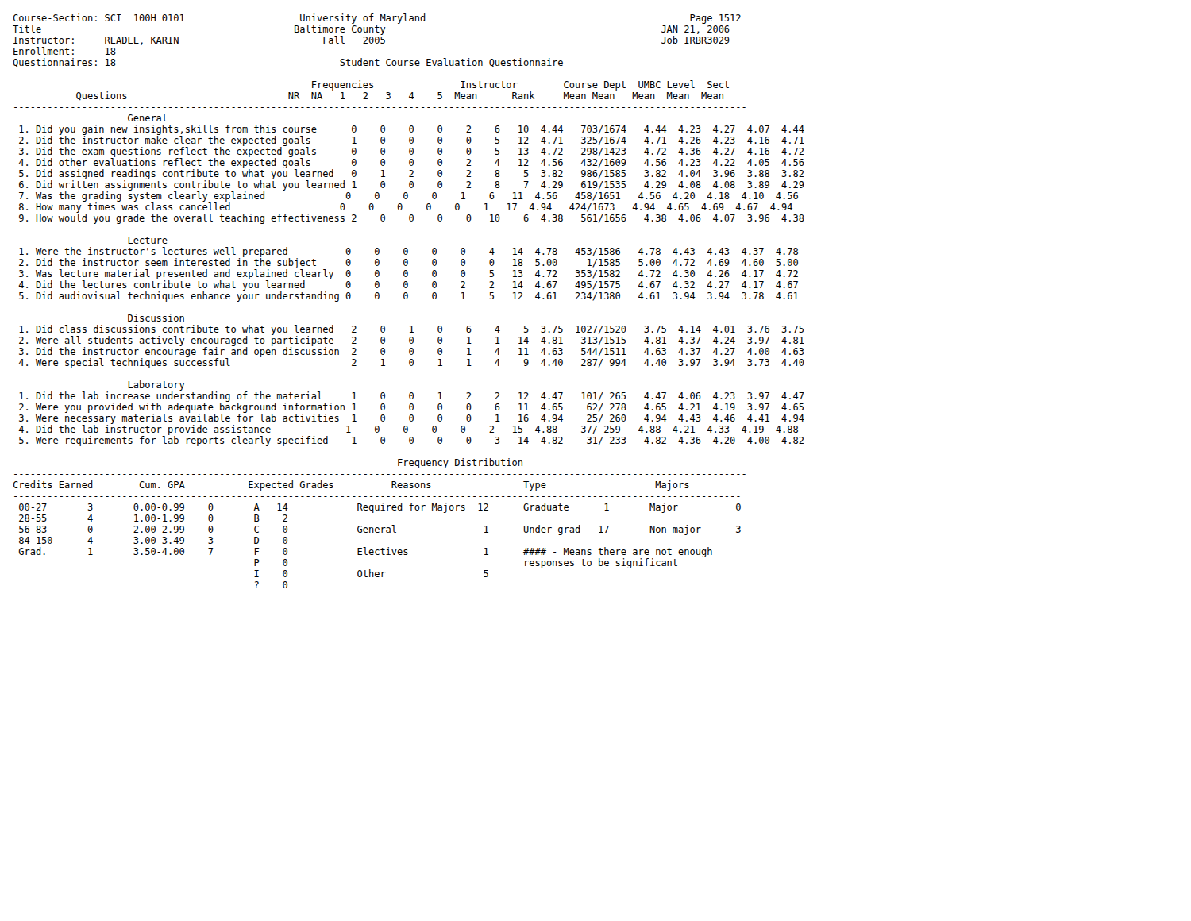Course-Section: SCI  100H 0101                    University of Maryland                                              Page 1512
Title                                            Baltimore County                                                JAN 21, 2006
Instructor:     READEL, KARIN                         Fall   2005                                                Job IRBR3029
Enrollment:     18
Questionnaires: 18                                       Student Course Evaluation Questionnaire

                                                    Frequencies               Instructor        Course Dept  UMBC Level  Sect
           Questions                            NR  NA   1   2   3   4    5  Mean      Rank     Mean Mean   Mean  Mean  Mean
--------------------------------------------------------------------------------------------------------------------------------
                    General
 1. Did you gain new insights,skills from this course      0    0    0    0    2    6   10  4.44   703/1674   4.44  4.23  4.27  4.07  4.44
 2. Did the instructor make clear the expected goals       1    0    0    0    0    5   12  4.71   325/1674   4.71  4.26  4.23  4.16  4.71
 3. Did the exam questions reflect the expected goals      0    0    0    0    0    5   13  4.72   298/1423   4.72  4.36  4.27  4.16  4.72
 4. Did other evaluations reflect the expected goals       0    0    0    0    2    4   12  4.56   432/1609   4.56  4.23  4.22  4.05  4.56
 5. Did assigned readings contribute to what you learned   0    1    2    0    2    8    5  3.82   986/1585   3.82  4.04  3.96  3.88  3.82
 6. Did written assignments contribute to what you learned 1    0    0    0    2    8    7  4.29   619/1535   4.29  4.08  4.08  3.89  4.29
 7. Was the grading system clearly explained              0    0    0    0    1    6   11  4.56   458/1651   4.56  4.20  4.18  4.10  4.56
 8. How many times was class cancelled                   0    0    0    0    0    1   17  4.94   424/1673   4.94  4.65  4.69  4.67  4.94
 9. How would you grade the overall teaching effectiveness 2    0    0    0    0   10    6  4.38   561/1656   4.38  4.06  4.07  3.96  4.38

                    Lecture
 1. Were the instructor's lectures well prepared          0    0    0    0    0    4   14  4.78   453/1586   4.78  4.43  4.43  4.37  4.78
 2. Did the instructor seem interested in the subject     0    0    0    0    0    0   18  5.00     1/1585   5.00  4.72  4.69  4.60  5.00
 3. Was lecture material presented and explained clearly  0    0    0    0    0    5   13  4.72   353/1582   4.72  4.30  4.26  4.17  4.72
 4. Did the lectures contribute to what you learned       0    0    0    0    2    2   14  4.67   495/1575   4.67  4.32  4.27  4.17  4.67
 5. Did audiovisual techniques enhance your understanding 0    0    0    0    1    5   12  4.61   234/1380   4.61  3.94  3.94  3.78  4.61

                    Discussion
 1. Did class discussions contribute to what you learned   2    0    1    0    6    4    5  3.75  1027/1520   3.75  4.14  4.01  3.76  3.75
 2. Were all students actively encouraged to participate   2    0    0    0    1    1   14  4.81   313/1515   4.81  4.37  4.24  3.97  4.81
 3. Did the instructor encourage fair and open discussion  2    0    0    0    1    4   11  4.63   544/1511   4.63  4.37  4.27  4.00  4.63
 4. Were special techniques successful                     2    1    0    1    1    4    9  4.40   287/ 994   4.40  3.97  3.94  3.73  4.40

                    Laboratory
 1. Did the lab increase understanding of the material     1    0    0    1    2    2   12  4.47   101/ 265   4.47  4.06  4.23  3.97  4.47
 2. Were you provided with adequate background information 1    0    0    0    0    6   11  4.65    62/ 278   4.65  4.21  4.19  3.97  4.65
 3. Were necessary materials available for lab activities  1    0    0    0    0    1   16  4.94    25/ 260   4.94  4.43  4.46  4.41  4.94
 4. Did the lab instructor provide assistance             1    0    0    0    0    2   15  4.88    37/ 259   4.88  4.21  4.33  4.19  4.88
 5. Were requirements for lab reports clearly specified    1    0    0    0    0    3   14  4.82    31/ 233   4.82  4.36  4.20  4.00  4.82

                                                                   Frequency Distribution
--------------------------------------------------------------------------------------------------------------------------------
Credits Earned        Cum. GPA           Expected Grades          Reasons                Type                   Majors
-------------------------------------------------------------------------------------------------------------------------------
 00-27       3       0.00-0.99    0       A   14            Required for Majors  12      Graduate      1       Major          0
 28-55       4       1.00-1.99    0       B    2
 56-83       0       2.00-2.99    0       C    0            General               1      Under-grad   17       Non-major      3
 84-150      4       3.00-3.49    3       D    0
 Grad.       1       3.50-4.00    7       F    0            Electives             1      #### - Means there are not enough
                                          P    0                                         responses to be significant
                                          I    0            Other                 5
                                          ?    0